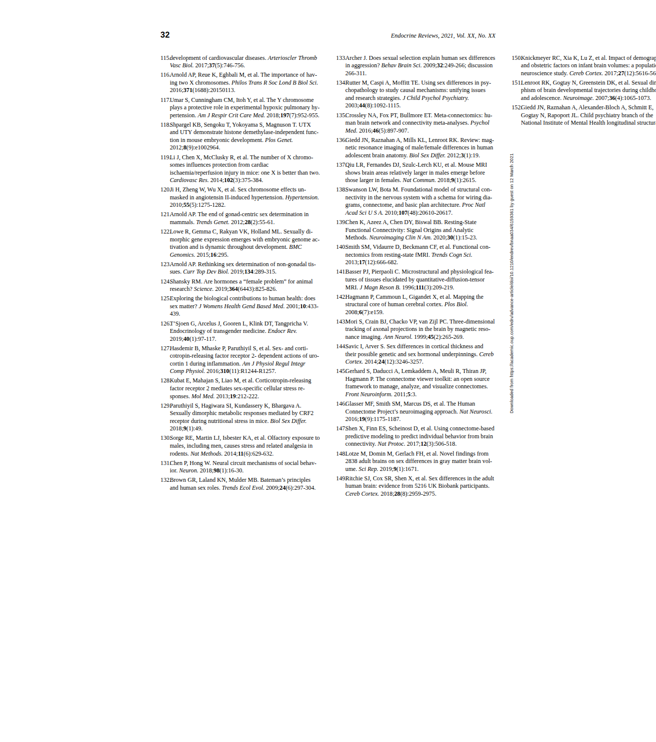32
Endocrine Reviews, 2021, Vol. XX, No. XX
Downloaded from https://academic.oup.com/edrv/advance-article/doi/10.1210/endrev/bnaa034/6159361 by guest on 12 March 2021
115development of cardiovascular diseases. Arterioscler Thromb Vasc Biol. 2017;37(5):746-756.
116 Arnold AP, Reue K, Eghbali M, et al. The importance of having two X chromosomes. Philos Trans R Soc Lond B Biol Sci. 2016;371(1688):20150113.
117 Umar S, Cunningham CM, Itoh Y, et al. The Y chromosome plays a protective role in experimental hypoxic pulmonary hypertension. Am J Respir Crit Care Med. 2018;197(7):952-955.
118 Shpargel KB, Sengoku T, Yokoyama S, Magnuson T. UTX and UTY demonstrate histone demethylase-independent function in mouse embryonic development. Plos Genet. 2012;8(9):e1002964.
119 Li J, Chen X, McClusky R, et al. The number of X chromosomes influences protection from cardiac ischaemia/reperfusion injury in mice: one X is better than two. Cardiovasc Res. 2014;102(3):375-384.
120 Ji H, Zheng W, Wu X, et al. Sex chromosome effects unmasked in angiotensin II-induced hypertension. Hypertension. 2010;55(5):1275-1282.
121 Arnold AP. The end of gonad-centric sex determination in mammals. Trends Genet. 2012;28(2):55-61.
122 Lowe R, Gemma C, Rakyan VK, Holland ML. Sexually dimorphic gene expression emerges with embryonic genome activation and is dynamic throughout development. BMC Genomics. 2015;16:295.
123 Arnold AP. Rethinking sex determination of non-gonadal tissues. Curr Top Dev Biol. 2019;134:289-315.
124 Shansky RM. Are hormones a “female problem” for animal research? Science. 2019;364(6443):825-826.
125 Exploring the biological contributions to human health: does sex matter? J Womens Health Gend Based Med. 2001;10:433-439.
126 T’Sjoen G, Arcelus J, Gooren L, Klink DT, Tangpricha V. Endocrinology of transgender medicine. Endocr Rev. 2019;40(1):97-117.
127 Hasdemir B, Mhaske P, Paruthiyil S, et al. Sex- and corticotropin-releasing factor receptor 2- dependent actions of urocortin 1 during inflammation. Am J Physiol Regul Integr Comp Physiol. 2016;310(11):R1244-R1257.
128 Kubat E, Mahajan S, Liao M, et al. Corticotropin-releasing factor receptor 2 mediates sex-specific cellular stress responses. Mol Med. 2013;19:212-222.
129 Paruthiyil S, Hagiwara SI, Kundassery K, Bhargava A. Sexually dimorphic metabolic responses mediated by CRF2 receptor during nutritional stress in mice. Biol Sex Differ. 2018;9(1):49.
130 Sorge RE, Martin LJ, Isbester KA, et al. Olfactory exposure to males, including men, causes stress and related analgesia in rodents. Nat Methods. 2014;11(6):629-632.
131 Chen P, Hong W. Neural circuit mechanisms of social behavior. Neuron. 2018;98(1):16-30.
132 Brown GR, Laland KN, Mulder MB. Bateman’s principles and human sex roles. Trends Ecol Evol. 2009;24(6):297-304.
133 Archer J. Does sexual selection explain human sex differences in aggression? Behav Brain Sci. 2009;32:249-266; discussion 266-311.
134 Rutter M, Caspi A, Moffitt TE. Using sex differences in psychopathology to study causal mechanisms: unifying issues and research strategies. J Child Psychol Psychiatry. 2003;44(8):1092-1115.
135 Crossley NA, Fox PT, Bullmore ET. Meta-connectomics: human brain network and connectivity meta-analyses. Psychol Med. 2016;46(5):897-907.
136 Giedd JN, Raznahan A, Mills KL, Lenroot RK. Review: magnetic resonance imaging of male/female differences in human adolescent brain anatomy. Biol Sex Differ. 2012;3(1):19.
137 Qiu LR, Fernandes DJ, Szulc-Lerch KU, et al. Mouse MRI shows brain areas relatively larger in males emerge before those larger in females. Nat Commun. 2018;9(1):2615.
138 Swanson LW, Bota M. Foundational model of structural connectivity in the nervous system with a schema for wiring diagrams, connectome, and basic plan architecture. Proc Natl Acad Sci U S A. 2010;107(48):20610-20617.
139 Chen K, Azeez A, Chen DY, Biswal BB. Resting-State Functional Connectivity: Signal Origins and Analytic Methods. Neuroimaging Clin N Am. 2020;30(1):15-23.
140 Smith SM, Vidaurre D, Beckmann CF, et al. Functional connectomics from resting-state fMRI. Trends Cogn Sci. 2013;17(12):666-682.
141 Basser PJ, Pierpaoli C. Microstructural and physiological features of tissues elucidated by quantitative-diffusion-tensor MRI. J Magn Reson B. 1996;111(3):209-219.
142 Hagmann P, Cammoun L, Gigandet X, et al. Mapping the structural core of human cerebral cortex. Plos Biol. 2008;6(7):e159.
143 Mori S, Crain BJ, Chacko VP, van Zijl PC. Three-dimensional tracking of axonal projections in the brain by magnetic resonance imaging. Ann Neurol. 1999;45(2):265-269.
144 Savic I, Arver S. Sex differences in cortical thickness and their possible genetic and sex hormonal underpinnings. Cereb Cortex. 2014;24(12):3246-3257.
145 Gerhard S, Daducci A, Lemkaddem A, Meuli R, Thiran JP, Hagmann P. The connectome viewer toolkit: an open source framework to manage, analyze, and visualize connectomes. Front Neuroinform. 2011;5:3.
146 Glasser MF, Smith SM, Marcus DS, et al. The Human Connectome Project’s neuroimaging approach. Nat Neurosci. 2016;19(9):1175-1187.
147 Shen X, Finn ES, Scheinost D, et al. Using connectome-based predictive modeling to predict individual behavior from brain connectivity. Nat Protoc. 2017;12(3):506-518.
148 Lotze M, Domin M, Gerlach FH, et al. Novel findings from 2838 adult brains on sex differences in gray matter brain volume. Sci Rep. 2019;9(1):1671.
149 Ritchie SJ, Cox SR, Shen X, et al. Sex differences in the adult human brain: evidence from 5216 UK Biobank participants. Cereb Cortex. 2018;28(8):2959-2975.
150 Knickmeyer RC, Xia K, Lu Z, et al. Impact of demographic and obstetric factors on infant brain volumes: a population neuroscience study. Cereb Cortex. 2017;27(12):5616-5625.
151 Lenroot RK, Gogtay N, Greenstein DK, et al. Sexual dimorphism of brain developmental trajectories during childhood and adolescence. Neuroimage. 2007;36(4):1065-1073.
152 Giedd JN, Raznahan A, Alexander-Bloch A, Schmitt E, Gogtay N, Rapoport JL. Child psychiatry branch of the National Institute of Mental Health longitudinal structural